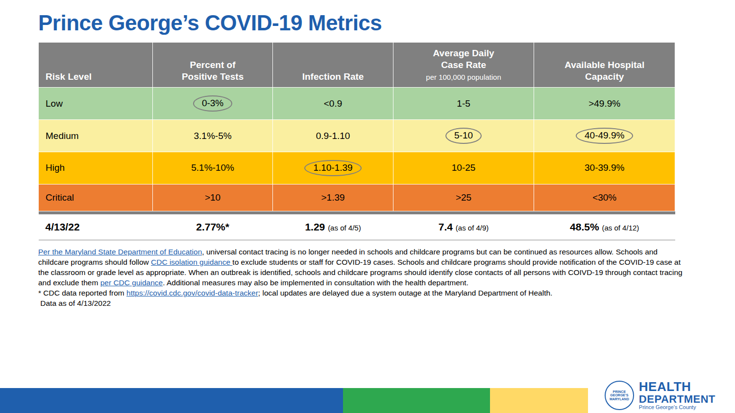Prince George’s COVID-19 Metrics
| Risk Level | Percent of Positive Tests | Infection Rate | Average Daily Case Rate per 100,000 population | Available Hospital Capacity |
| --- | --- | --- | --- | --- |
| Low | 0-3% | <0.9 | 1-5 | >49.9% |
| Medium | 3.1%-5% | 0.9-1.10 | 5-10 | 40-49.9% |
| High | 5.1%-10% | 1.10-1.39 | 10-25 | 30-39.9% |
| Critical | >10 | >1.39 | >25 | <30% |
| 4/13/22 | 2.77%* | 1.29 (as of 4/5) | 7.4 (as of 4/9) | 48.5% (as of 4/12) |
Per the Maryland State Department of Education, universal contact tracing is no longer needed in schools and childcare programs but can be continued as resources allow. Schools and childcare programs should follow CDC isolation guidance to exclude students or staff for COVID-19 cases. Schools and childcare programs should provide notification of the COVID-19 case at the classroom or grade level as appropriate. When an outbreak is identified, schools and childcare programs should identify close contacts of all persons with COIVD-19 through contact tracing and exclude them per CDC guidance. Additional measures may also be implemented in consultation with the health department.
* CDC data reported from https://covid.cdc.gov/covid-data-tracker; local updates are delayed due a system outage at the Maryland Department of Health.
Data as of 4/13/2022
PRINCE
GEORGE'S
MARYLAND
HEALTH
DEPARTMENT
Prince George’s County